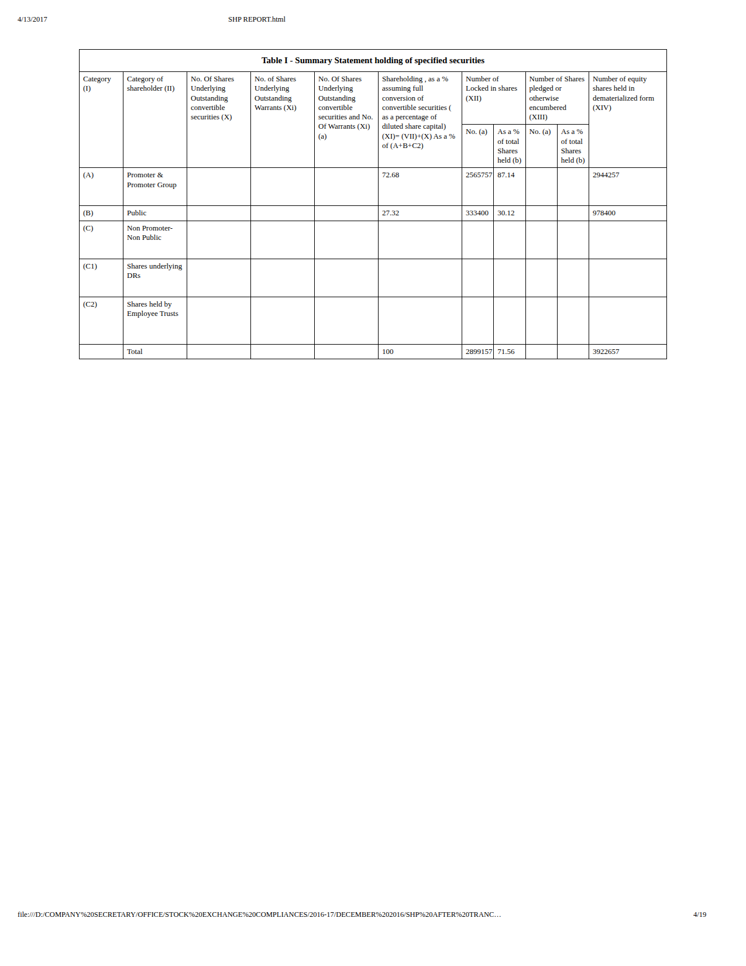4/13/2017 SHP REPORT.html
Table I - Summary Statement holding of specified securities
| Category (I) | Category of shareholder (II) | No. Of Shares Underlying Outstanding convertible securities (X) | No. of Shares Underlying Outstanding Warrants (Xi) | No. Of Shares Underlying Outstanding convertible securities and No. Of Warrants (Xi) (a) | Shareholding , as a % assuming full conversion of convertible securities ( as a percentage of diluted share capital) (XI)= (VII)+(X) As a % of (A+B+C2) | Number of Locked in shares (XII) | Number of Shares pledged or otherwise encumbered (XIII) | Number of equity shares held in dematerialized form (XIV) |
| --- | --- | --- | --- | --- | --- | --- | --- | --- |
| No. (a) | As a % of total Shares held (b) | No. (a) | As a % of total Shares held (b) |
| (A) | Promoter & Promoter Group | | | | 72.68 | 2565757 | 87.14 | | | 2944257 |
| (B) | Public | | | | 27.32 | 333400 | 30.12 | | | 978400 |
| (C) | Non Promoter- Non Public | | | | | | | | | |
| (C1) | Shares underlying DRs | | | | | | | | | |
| (C2) | Shares held by Employee Trusts | | | | | | | | | |
| | Total | | | | 100 | 2899157 | 71.56 | | | 3922657 |
file:///D:/COMPANY%20SECRETARY/OFFICE/STOCK%20EXCHANGE%20COMPLIANCES/2016-17/DECEMBER%202016/SHP%20AFTER%20TRANC… 4/19